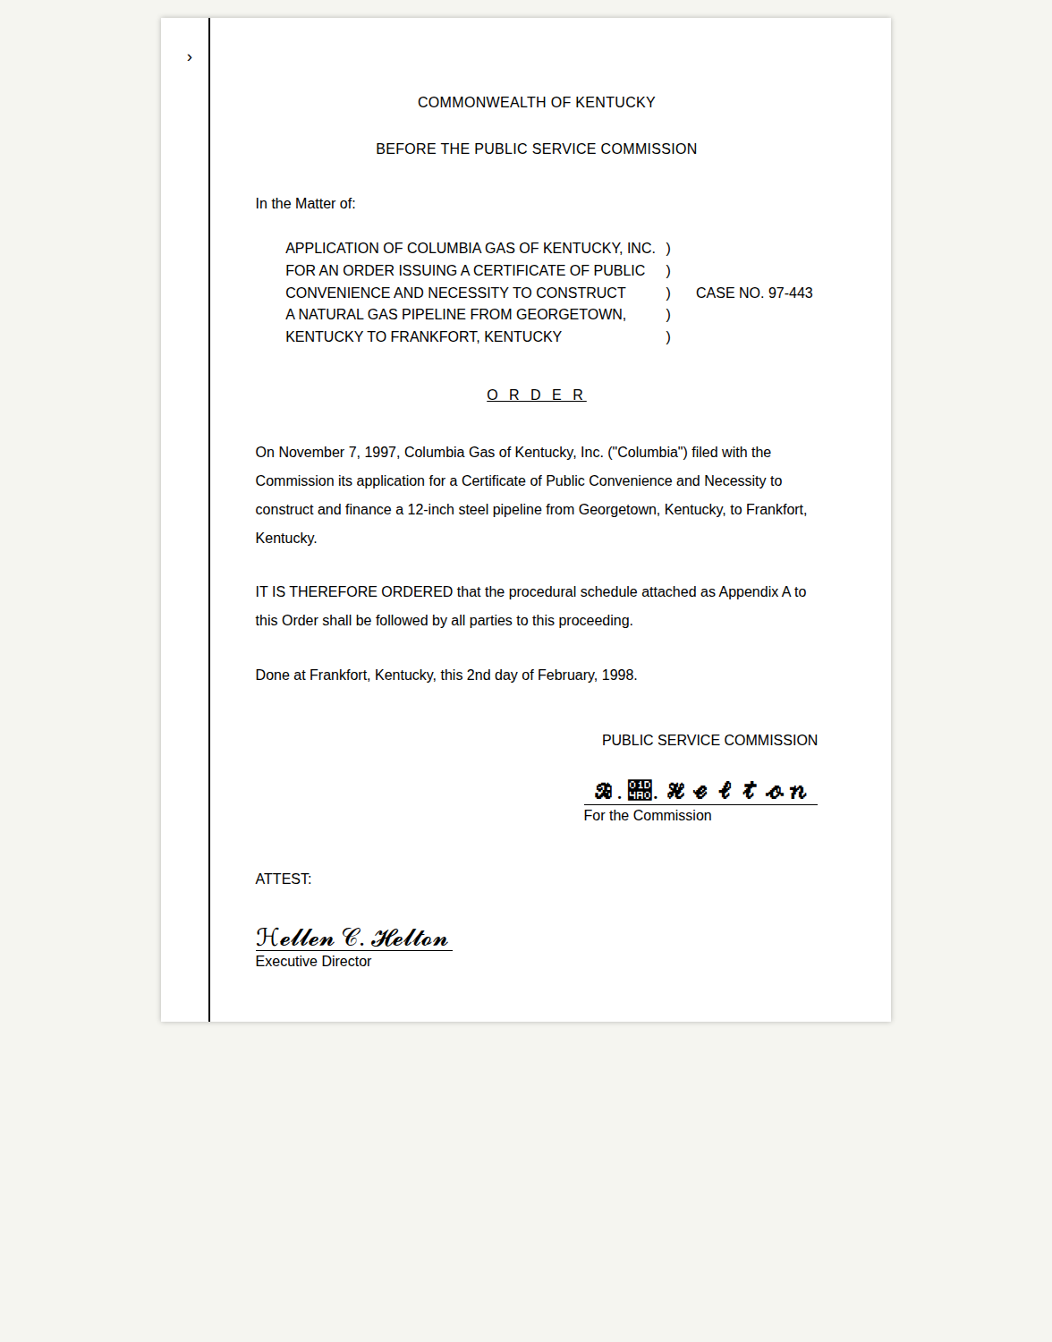›
COMMONWEALTH OF KENTUCKY
BEFORE THE PUBLIC SERVICE COMMISSION
In the Matter of:
| APPLICATION OF COLUMBIA GAS OF KENTUCKY, INC. | ) | |
| FOR AN ORDER ISSUING A CERTIFICATE OF PUBLIC | ) | |
| CONVENIENCE AND NECESSITY TO CONSTRUCT | ) | CASE NO. 97-443 |
| A NATURAL GAS PIPELINE FROM GEORGETOWN, | ) | |
| KENTUCKY TO FRANKFORT, KENTUCKY | ) | |
O R D E R
On November 7, 1997, Columbia Gas of Kentucky, Inc. ("Columbia") filed with the Commission its application for a Certificate of Public Convenience and Necessity to construct and finance a 12-inch steel pipeline from Georgetown, Kentucky, to Frankfort, Kentucky.
IT IS THEREFORE ORDERED that the procedural schedule attached as Appendix A to this Order shall be followed by all parties to this proceeding.
Done at Frankfort, Kentucky, this 2nd day of February, 1998.
PUBLIC SERVICE COMMISSION
𝓑. 𝒠. 𝓗𝓮𝓵𝓽𝓸𝓷
For the Commission
ATTEST:
ℋ𝓮𝓵𝓵𝓮𝓷 𝒞. 𝓗𝓮𝓵𝓽𝓸𝓷
Executive Director